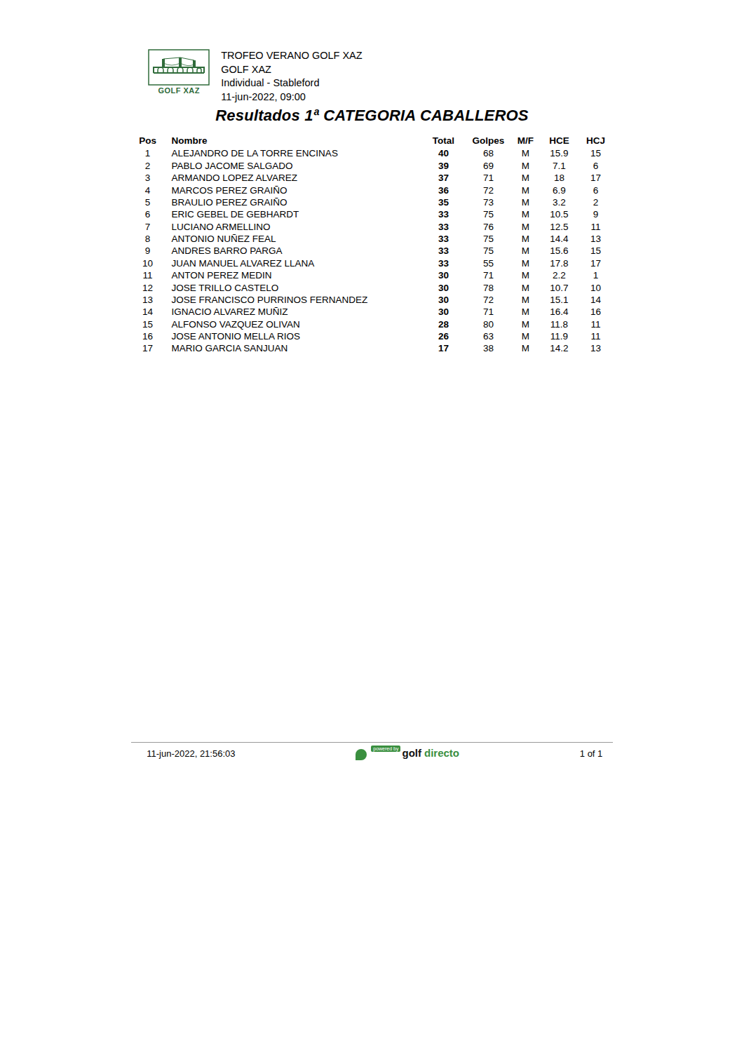GOLF XAZ
TROFEO VERANO GOLF XAZ
GOLF XAZ
Individual - Stableford
11-jun-2022, 09:00
Resultados 1ª CATEGORIA CABALLEROS
| Pos | Nombre | Total | Golpes | M/F | HCE | HCJ |
| --- | --- | --- | --- | --- | --- | --- |
| 1 | ALEJANDRO DE LA TORRE ENCINAS | 40 | 68 | M | 15.9 | 15 |
| 2 | PABLO JACOME SALGADO | 39 | 69 | M | 7.1 | 6 |
| 3 | ARMANDO LOPEZ ALVAREZ | 37 | 71 | M | 18 | 17 |
| 4 | MARCOS PEREZ GRAIÑO | 36 | 72 | M | 6.9 | 6 |
| 5 | BRAULIO PEREZ GRAIÑO | 35 | 73 | M | 3.2 | 2 |
| 6 | ERIC GEBEL DE GEBHARDT | 33 | 75 | M | 10.5 | 9 |
| 7 | LUCIANO ARMELLINO | 33 | 76 | M | 12.5 | 11 |
| 8 | ANTONIO NUÑEZ FEAL | 33 | 75 | M | 14.4 | 13 |
| 9 | ANDRES BARRO PARGA | 33 | 75 | M | 15.6 | 15 |
| 10 | JUAN MANUEL ALVAREZ LLANA | 33 | 55 | M | 17.8 | 17 |
| 11 | ANTON PEREZ MEDIN | 30 | 71 | M | 2.2 | 1 |
| 12 | JOSE TRILLO CASTELO | 30 | 78 | M | 10.7 | 10 |
| 13 | JOSE FRANCISCO PURRINOS FERNANDEZ | 30 | 72 | M | 15.1 | 14 |
| 14 | IGNACIO ALVAREZ MUÑIZ | 30 | 71 | M | 16.4 | 16 |
| 15 | ALFONSO VAZQUEZ OLIVAN | 28 | 80 | M | 11.8 | 11 |
| 16 | JOSE ANTONIO MELLA RIOS | 26 | 63 | M | 11.9 | 11 |
| 17 | MARIO GARCIA SANJUAN | 17 | 38 | M | 14.2 | 13 |
11-jun-2022, 21:56:03
powered by golf directo
1 of 1